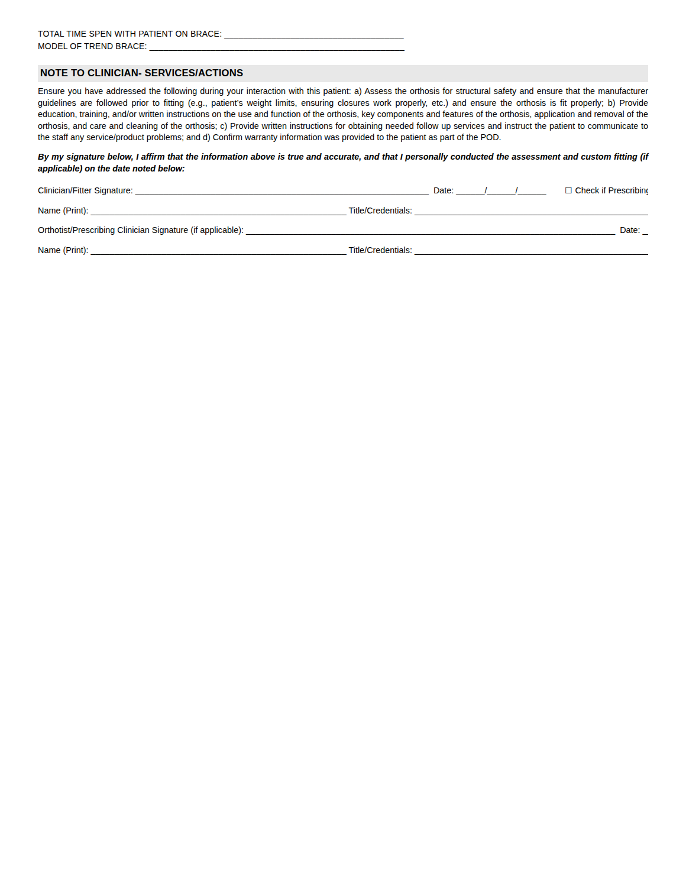TOTAL TIME SPEN WITH PATIENT ON BRACE: ______________________________________
MODEL OF TREND BRACE: ______________________________________________________
NOTE TO CLINICIAN- SERVICES/ACTIONS
Ensure you have addressed the following during your interaction with this patient: a) Assess the orthosis for structural safety and ensure that the manufacturer guidelines are followed prior to fitting (e.g., patient’s weight limits, ensuring closures work properly, etc.) and ensure the orthosis is fit properly; b) Provide education, training, and/or written instructions on the use and function of the orthosis, key components and features of the orthosis, application and removal of the orthosis, and care and cleaning of the orthosis; c) Provide written instructions for obtaining needed follow up services and instruct the patient to communicate to the staff any service/product problems; and d) Confirm warranty information was provided to the patient as part of the POD.
By my signature below, I affirm that the information above is true and accurate, and that I personally conducted the assessment and custom fitting (if applicable) on the date noted below:
Clinician/Fitter Signature: ______________________________________________________________ Date: ______/______/______ ☐ Check if Prescribing Clinician
Name (Print): ______________________________________________________ Title/Credentials: ______________________________________________________________
Orthotist/Prescribing Clinician Signature (if applicable): ______________________________________________________________________________ Date: ______/______/______
Name (Print): ______________________________________________________ Title/Credentials: ______________________________________________________________